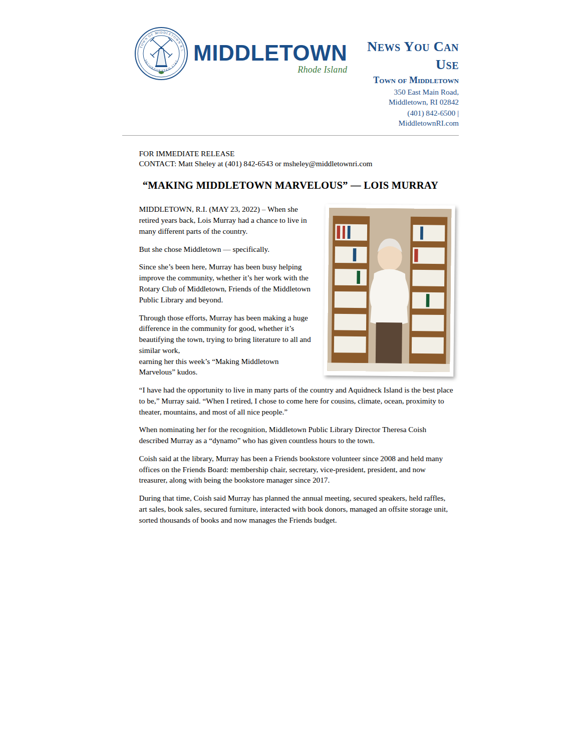TOWN OF MIDDLETOWN R.I. INCORPORATED 1743
MIDDLETOWN Rhode Island
News You Can Use Town of Middletown 350 East Main Road, Middletown, RI 02842 (401) 842-6500 | MiddletownRI.com
FOR IMMEDIATE RELEASE
CONTACT: Matt Sheley at (401) 842-6543 or msheley@middletownri.com
“MAKING MIDDLETOWN MARVELOUS” — LOIS MURRAY
MIDDLETOWN, R.I. (MAY 23, 2022) – When she retired years back, Lois Murray had a chance to live in many different parts of the country.
But she chose Middletown — specifically.
Since she’s been here, Murray has been busy helping improve the community, whether it’s her work with the Rotary Club of Middletown, Friends of the Middletown Public Library and beyond.
Through those efforts, Murray has been making a huge difference in the community for good, whether it’s beautifying the town, trying to bring literature to all and similar work,
earning her this week’s “Making Middletown Marvelous” kudos.
“I have had the opportunity to live in many parts of the country and Aquidneck Island is the best place to be,” Murray said. “When I retired, I chose to come here for cousins, climate, ocean, proximity to theater, mountains, and most of all nice people.”
When nominating her for the recognition, Middletown Public Library Director Theresa Coish described Murray as a “dynamo” who has given countless hours to the town.
Coish said at the library, Murray has been a Friends bookstore volunteer since 2008 and held many offices on the Friends Board: membership chair, secretary, vice-president, president, and now treasurer, along with being the bookstore manager since 2017.
During that time, Coish said Murray has planned the annual meeting, secured speakers, held raffles, art sales, book sales, secured furniture, interacted with book donors, managed an offsite storage unit, sorted thousands of books and now manages the Friends budget.